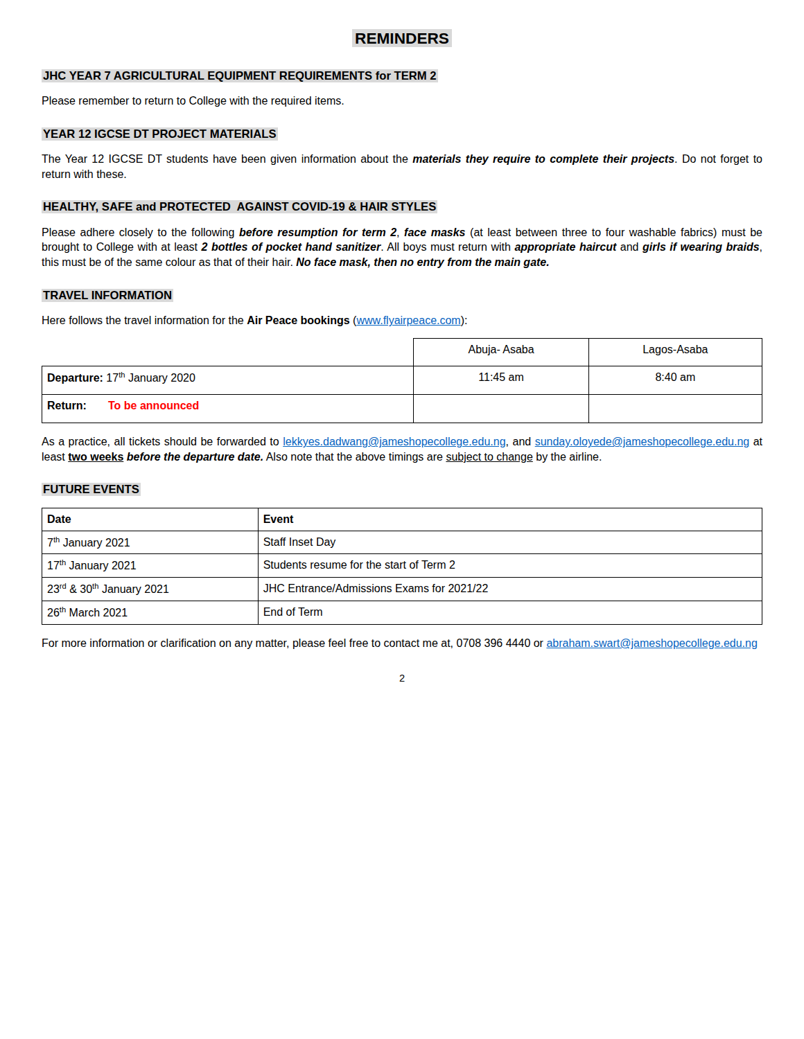REMINDERS
JHC YEAR 7 AGRICULTURAL EQUIPMENT REQUIREMENTS for TERM 2
Please remember to return to College with the required items.
YEAR 12 IGCSE DT PROJECT MATERIALS
The Year 12 IGCSE DT students have been given information about the materials they require to complete their projects. Do not forget to return with these.
HEALTHY, SAFE and PROTECTED AGAINST COVID-19 & HAIR STYLES
Please adhere closely to the following before resumption for term 2, face masks (at least between three to four washable fabrics) must be brought to College with at least 2 bottles of pocket hand sanitizer. All boys must return with appropriate haircut and girls if wearing braids, this must be of the same colour as that of their hair. No face mask, then no entry from the main gate.
TRAVEL INFORMATION
Here follows the travel information for the Air Peace bookings (www.flyairpeace.com):
| | Abuja- Asaba | Lagos-Asaba |
| Departure: 17 th January 2020 | 11:45 am | 8:40 am |
| Return: To be announced | | |
As a practice, all tickets should be forwarded to lekkyes.dadwang@jameshopecollege.edu.ng, and sunday.oloyede@jameshopecollege.edu.ng at least two weeks before the departure date. Also note that the above timings are subject to change by the airline.
FUTURE EVENTS
| Date | Event |
| --- | --- |
| 7 th January 2021 | Staff Inset Day |
| 17 th January 2021 | Students resume for the start of Term 2 |
| 23 rd & 30 th January 2021 | JHC Entrance/Admissions Exams for 2021/22 |
| 26 th March 2021 | End of Term |
For more information or clarification on any matter, please feel free to contact me at, 0708 396 4440 or abraham.swart@jameshopecollege.edu.ng
2